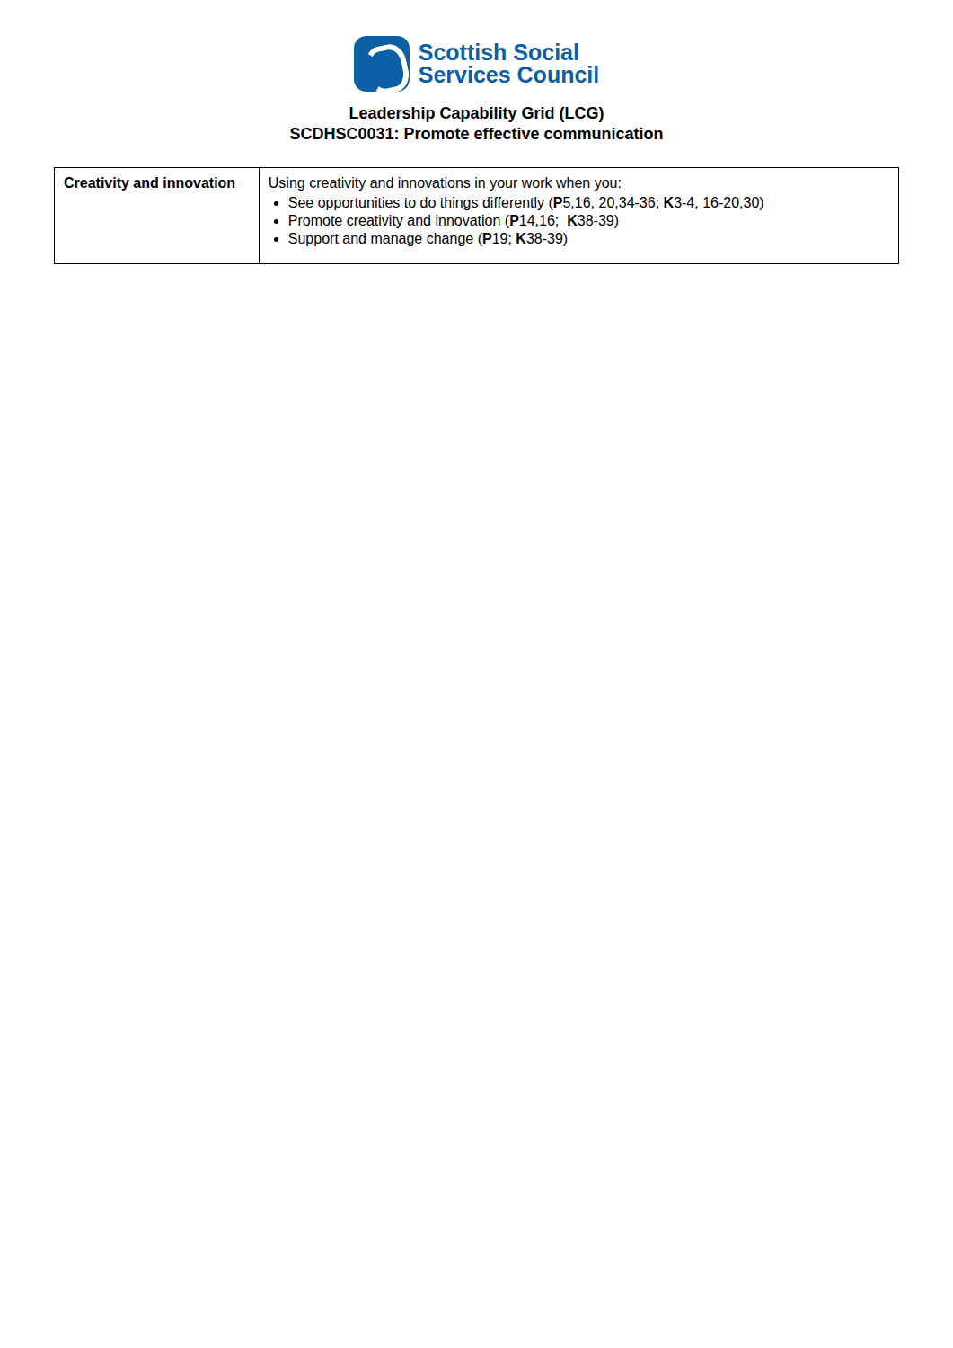Scottish Social
Services Council
Leadership Capability Grid (LCG)
SCDHSC0031: Promote effective communication
| Creativity and innovation | Using creativity and innovations in your work when you: See opportunities to do things differently ( P 5,16, 20,34-36; K 3-4, 16-20,30) Promote creativity and innovation ( P 14,16; K 38-39) Support and manage change ( P 19; K 38-39) |